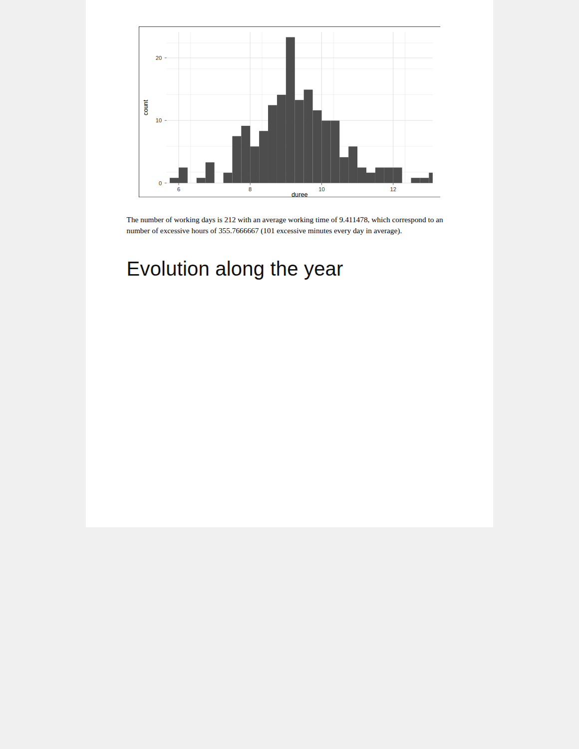6 8 10 12 0 10 20 duree count
The number of working days is 212 with an average working time of 9.411478, which correspond to an number of excessive hours of 355.7666667 (101 excessive minutes every day in average).
Evolution along the year